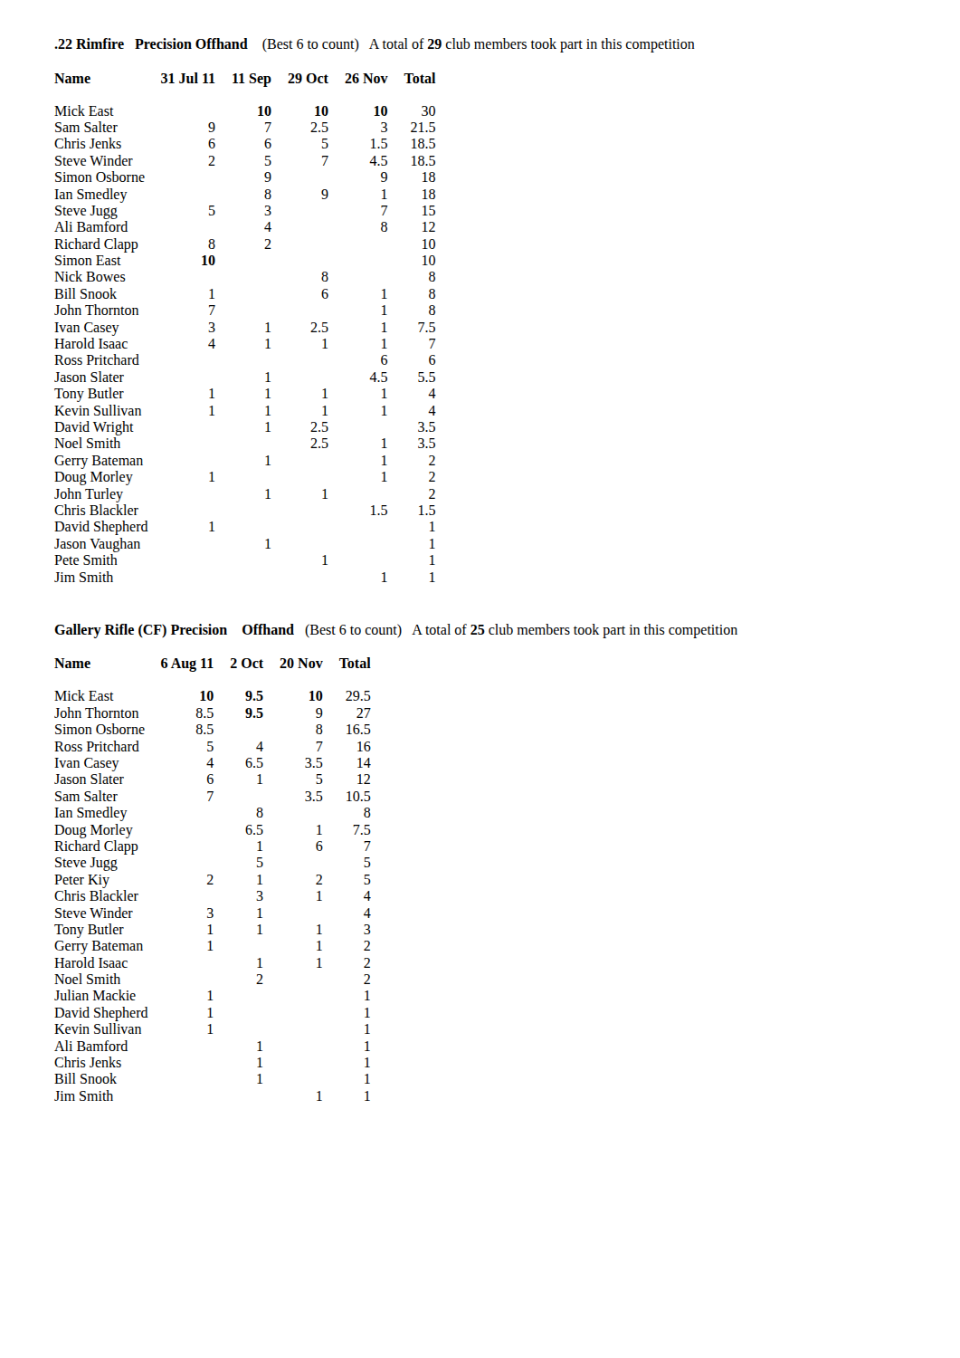.22 Rimfire Precision Offhand (Best 6 to count) A total of 29 club members took part in this competition
| Name | 31 Jul 11 | 11 Sep | 29 Oct | 26 Nov | Total |
| --- | --- | --- | --- | --- | --- |
| Mick East | | 10 | 10 | 10 | 30 |
| Sam Salter | 9 | 7 | 2.5 | 3 | 21.5 |
| Chris Jenks | 6 | 6 | 5 | 1.5 | 18.5 |
| Steve Winder | 2 | 5 | 7 | 4.5 | 18.5 |
| Simon Osborne | | 9 | | 9 | 18 |
| Ian Smedley | | 8 | 9 | 1 | 18 |
| Steve Jugg | 5 | 3 | | 7 | 15 |
| Ali Bamford | | 4 | | 8 | 12 |
| Richard Clapp | 8 | 2 | | | 10 |
| Simon East | 10 | | | | 10 |
| Nick Bowes | | | 8 | | 8 |
| Bill Snook | 1 | | 6 | 1 | 8 |
| John Thornton | 7 | | | 1 | 8 |
| Ivan Casey | 3 | 1 | 2.5 | 1 | 7.5 |
| Harold Isaac | 4 | 1 | 1 | 1 | 7 |
| Ross Pritchard | | | | 6 | 6 |
| Jason Slater | | 1 | | 4.5 | 5.5 |
| Tony Butler | 1 | 1 | 1 | 1 | 4 |
| Kevin Sullivan | 1 | 1 | 1 | 1 | 4 |
| David Wright | | 1 | 2.5 | | 3.5 |
| Noel Smith | | | 2.5 | 1 | 3.5 |
| Gerry Bateman | | 1 | | 1 | 2 |
| Doug Morley | 1 | | | 1 | 2 |
| John Turley | | 1 | 1 | | 2 |
| Chris Blackler | | | | 1.5 | 1.5 |
| David Shepherd | 1 | | | | 1 |
| Jason Vaughan | | 1 | | | 1 |
| Pete Smith | | | 1 | | 1 |
| Jim Smith | | | | 1 | 1 |
Gallery Rifle (CF) Precision Offhand (Best 6 to count) A total of 25 club members took part in this competition
| Name | 6 Aug 11 | 2 Oct | 20 Nov | Total |
| --- | --- | --- | --- | --- |
| Mick East | 10 | 9.5 | 10 | 29.5 |
| John Thornton | 8.5 | 9.5 | 9 | 27 |
| Simon Osborne | 8.5 | | 8 | 16.5 |
| Ross Pritchard | 5 | 4 | 7 | 16 |
| Ivan Casey | 4 | 6.5 | 3.5 | 14 |
| Jason Slater | 6 | 1 | 5 | 12 |
| Sam Salter | 7 | | 3.5 | 10.5 |
| Ian Smedley | | 8 | | 8 |
| Doug Morley | | 6.5 | 1 | 7.5 |
| Richard Clapp | | 1 | 6 | 7 |
| Steve Jugg | | 5 | | 5 |
| Peter Kiy | 2 | 1 | 2 | 5 |
| Chris Blackler | | 3 | 1 | 4 |
| Steve Winder | 3 | 1 | | 4 |
| Tony Butler | 1 | 1 | 1 | 3 |
| Gerry Bateman | 1 | | 1 | 2 |
| Harold Isaac | | 1 | 1 | 2 |
| Noel Smith | | 2 | | 2 |
| Julian Mackie | 1 | | | 1 |
| David Shepherd | 1 | | | 1 |
| Kevin Sullivan | 1 | | | 1 |
| Ali Bamford | | 1 | | 1 |
| Chris Jenks | | 1 | | 1 |
| Bill Snook | | 1 | | 1 |
| Jim Smith | | | 1 | 1 |